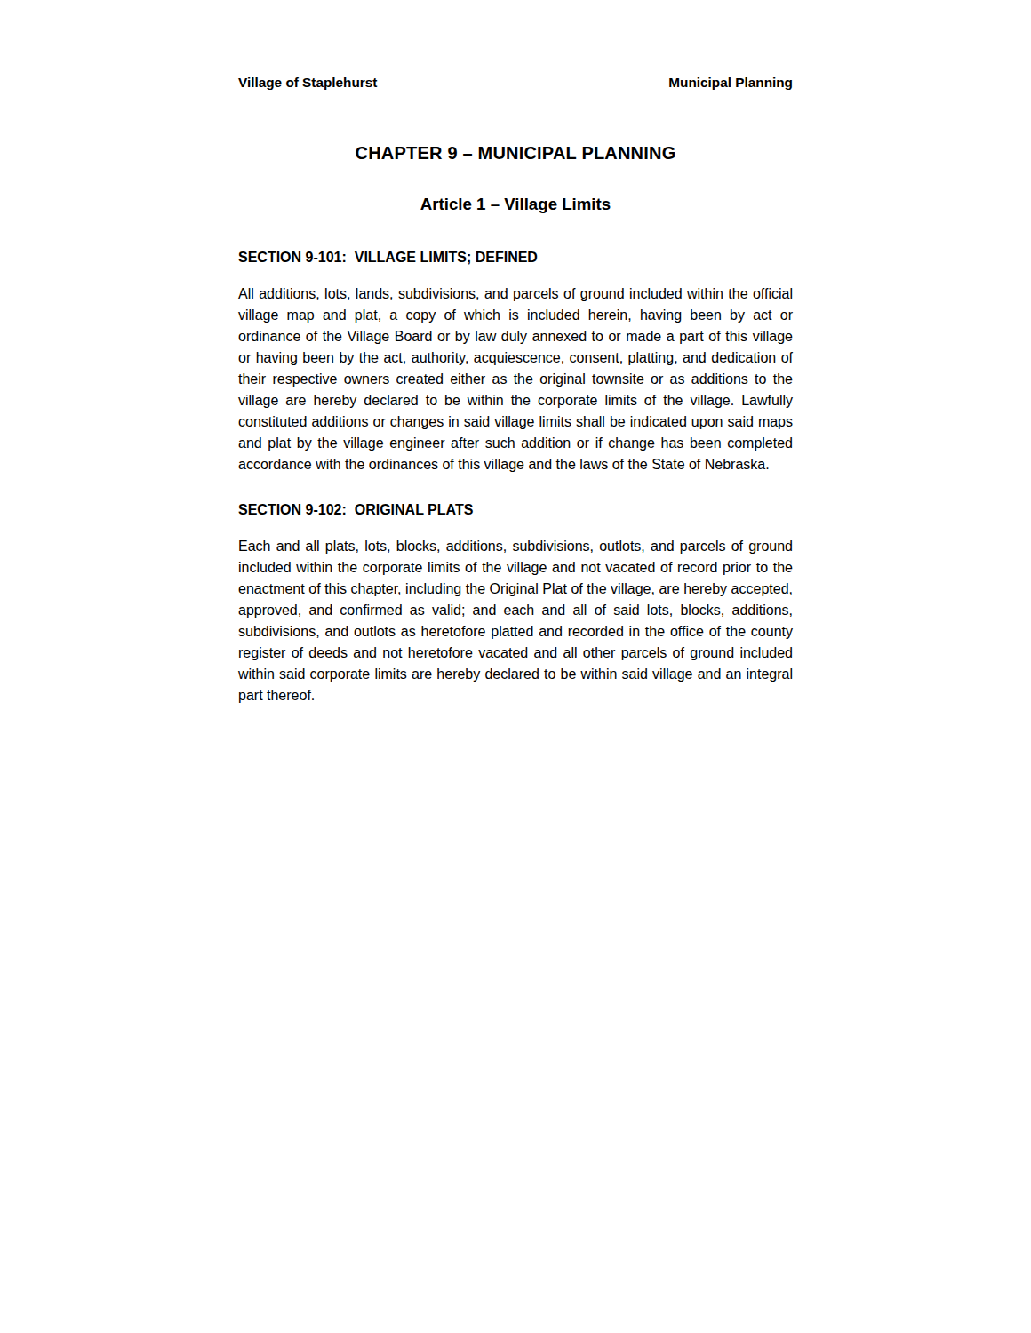Village of Staplehurst Municipal Planning
CHAPTER 9 – MUNICIPAL PLANNING
Article 1 – Village Limits
SECTION 9-101: VILLAGE LIMITS; DEFINED
All additions, lots, lands, subdivisions, and parcels of ground included within the official village map and plat, a copy of which is included herein, having been by act or ordinance of the Village Board or by law duly annexed to or made a part of this village or having been by the act, authority, acquiescence, consent, platting, and dedication of their respective owners created either as the original townsite or as additions to the village are hereby declared to be within the corporate limits of the village. Lawfully constituted additions or changes in said village limits shall be indicated upon said maps and plat by the village engineer after such addition or if change has been completed accordance with the ordinances of this village and the laws of the State of Nebraska.
SECTION 9-102: ORIGINAL PLATS
Each and all plats, lots, blocks, additions, subdivisions, outlots, and parcels of ground included within the corporate limits of the village and not vacated of record prior to the enactment of this chapter, including the Original Plat of the village, are hereby accepted, approved, and confirmed as valid; and each and all of said lots, blocks, additions, subdivisions, and outlots as heretofore platted and recorded in the office of the county register of deeds and not heretofore vacated and all other parcels of ground included within said corporate limits are hereby declared to be within said village and an integral part thereof.